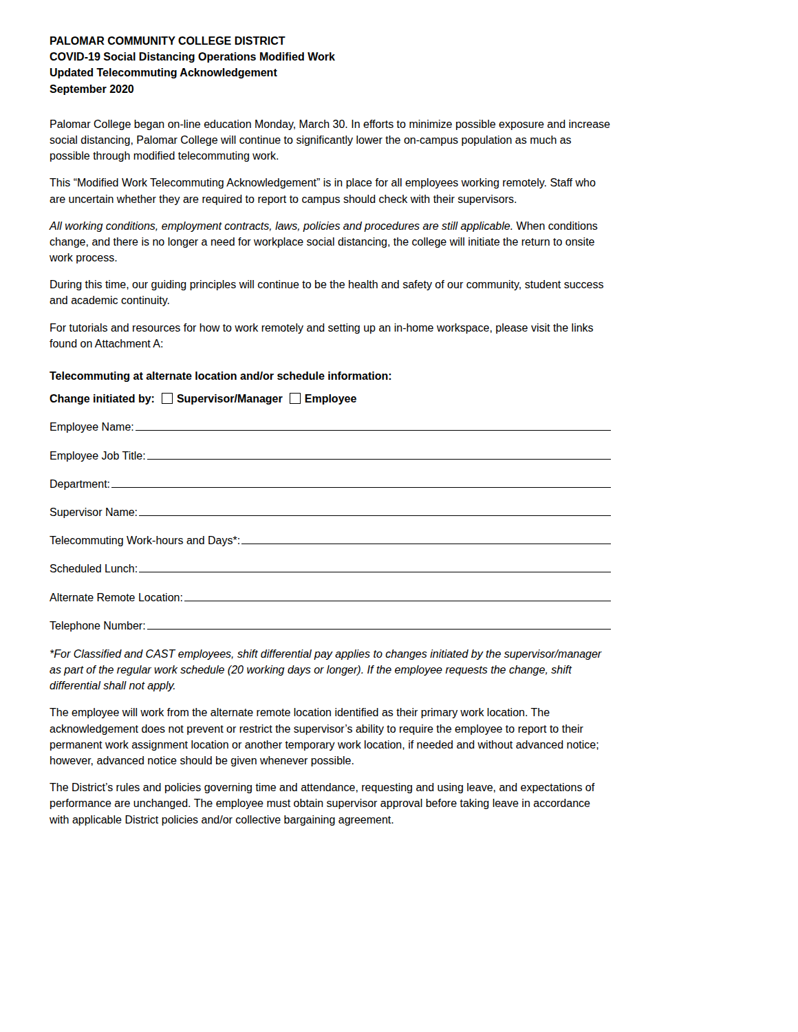PALOMAR COMMUNITY COLLEGE DISTRICT
COVID-19 Social Distancing Operations Modified Work
Updated Telecommuting Acknowledgement
September 2020
Palomar College began on-line education Monday, March 30. In efforts to minimize possible exposure and increase social distancing, Palomar College will continue to significantly lower the on-campus population as much as possible through modified telecommuting work.
This “Modified Work Telecommuting Acknowledgement” is in place for all employees working remotely. Staff who are uncertain whether they are required to report to campus should check with their supervisors.
All working conditions, employment contracts, laws, policies and procedures are still applicable. When conditions change, and there is no longer a need for workplace social distancing, the college will initiate the return to onsite work process.
During this time, our guiding principles will continue to be the health and safety of our community, student success and academic continuity.
For tutorials and resources for how to work remotely and setting up an in-home workspace, please visit the links found on Attachment A:
Telecommuting at alternate location and/or schedule information:
Change initiated by: Supervisor/Manager Employee
Employee Name:
Employee Job Title:
Department:
Supervisor Name:
Telecommuting Work-hours and Days*:
Scheduled Lunch:
Alternate Remote Location:
Telephone Number:
*For Classified and CAST employees, shift differential pay applies to changes initiated by the supervisor/manager as part of the regular work schedule (20 working days or longer). If the employee requests the change, shift differential shall not apply.
The employee will work from the alternate remote location identified as their primary work location. The acknowledgement does not prevent or restrict the supervisor’s ability to require the employee to report to their permanent work assignment location or another temporary work location, if needed and without advanced notice; however, advanced notice should be given whenever possible.
The District’s rules and policies governing time and attendance, requesting and using leave, and expectations of performance are unchanged. The employee must obtain supervisor approval before taking leave in accordance with applicable District policies and/or collective bargaining agreement.